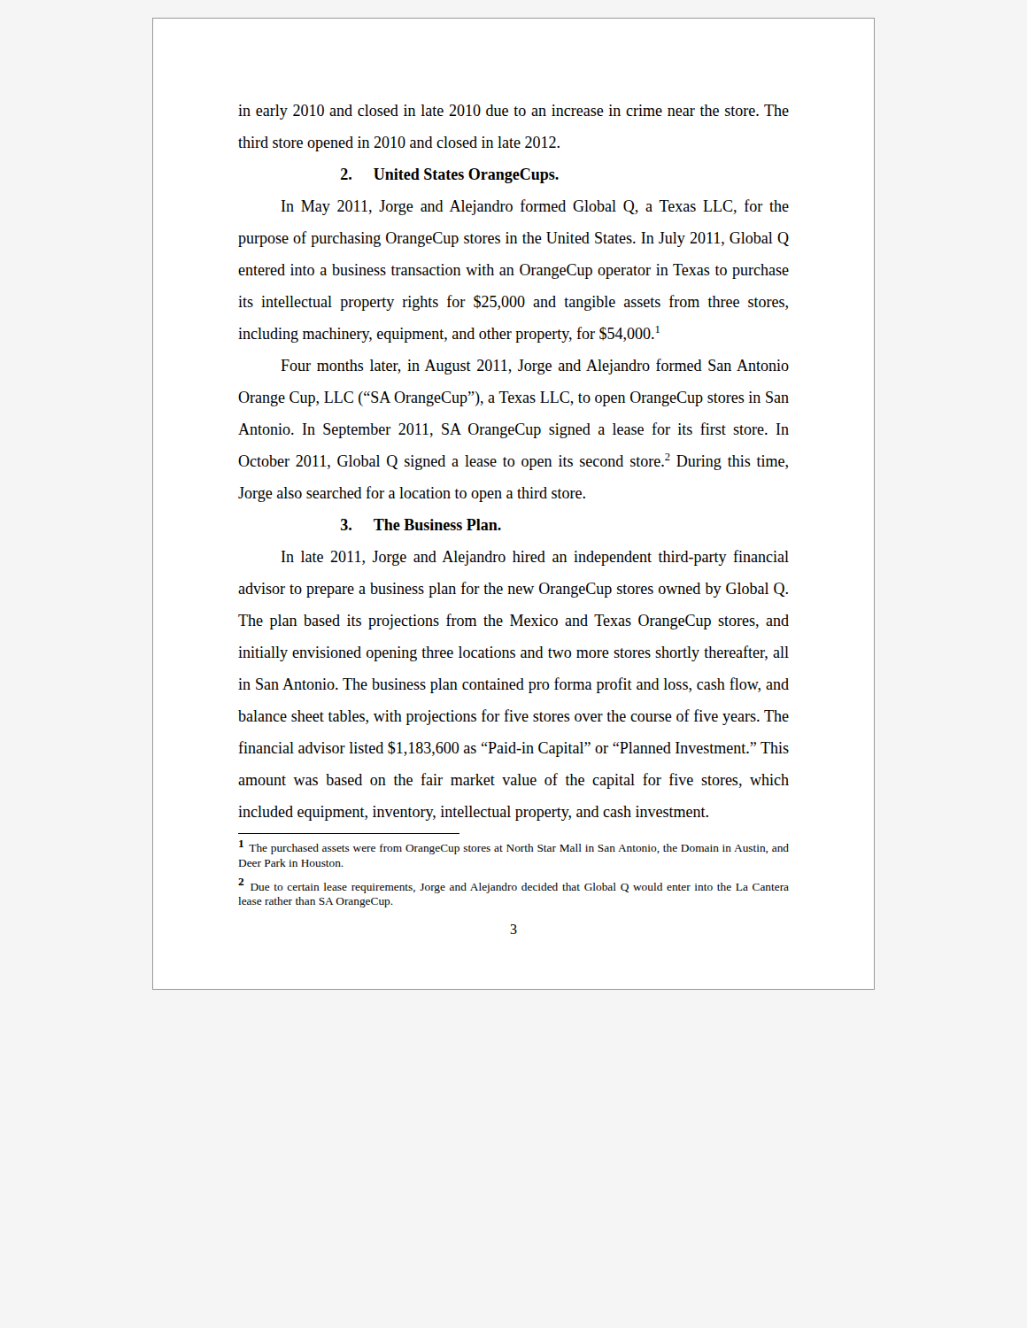in early 2010 and closed in late 2010 due to an increase in crime near the store. The third store opened in 2010 and closed in late 2012.
2. United States OrangeCups.
In May 2011, Jorge and Alejandro formed Global Q, a Texas LLC, for the purpose of purchasing OrangeCup stores in the United States. In July 2011, Global Q entered into a business transaction with an OrangeCup operator in Texas to purchase its intellectual property rights for $25,000 and tangible assets from three stores, including machinery, equipment, and other property, for $54,000.1
Four months later, in August 2011, Jorge and Alejandro formed San Antonio Orange Cup, LLC (“SA OrangeCup”), a Texas LLC, to open OrangeCup stores in San Antonio. In September 2011, SA OrangeCup signed a lease for its first store. In October 2011, Global Q signed a lease to open its second store.2 During this time, Jorge also searched for a location to open a third store.
3. The Business Plan.
In late 2011, Jorge and Alejandro hired an independent third-party financial advisor to prepare a business plan for the new OrangeCup stores owned by Global Q. The plan based its projections from the Mexico and Texas OrangeCup stores, and initially envisioned opening three locations and two more stores shortly thereafter, all in San Antonio. The business plan contained pro forma profit and loss, cash flow, and balance sheet tables, with projections for five stores over the course of five years. The financial advisor listed $1,183,600 as “Paid-in Capital” or “Planned Investment.” This amount was based on the fair market value of the capital for five stores, which included equipment, inventory, intellectual property, and cash investment.
1 The purchased assets were from OrangeCup stores at North Star Mall in San Antonio, the Domain in Austin, and Deer Park in Houston.
2 Due to certain lease requirements, Jorge and Alejandro decided that Global Q would enter into the La Cantera lease rather than SA OrangeCup.
3